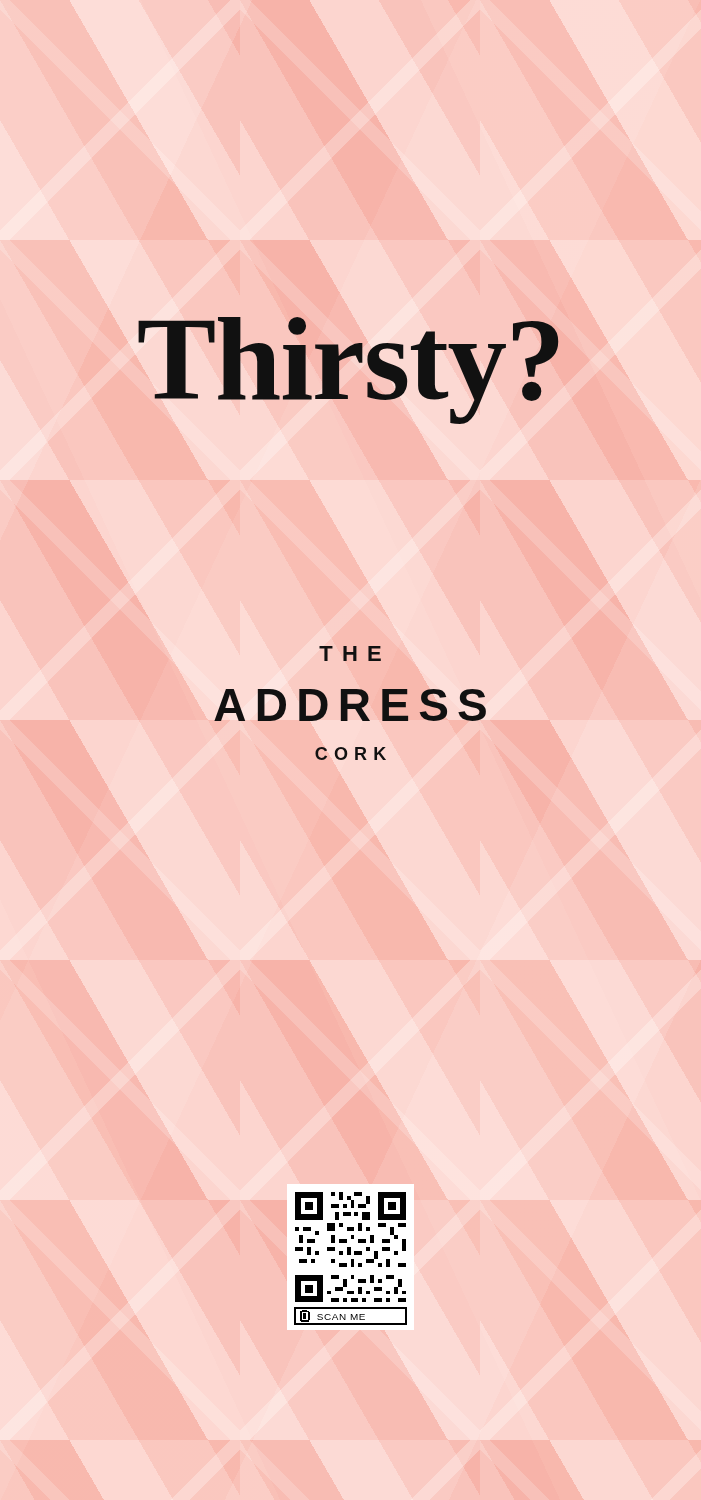Thirsty?
THE ADDRESS CORK
Scan me